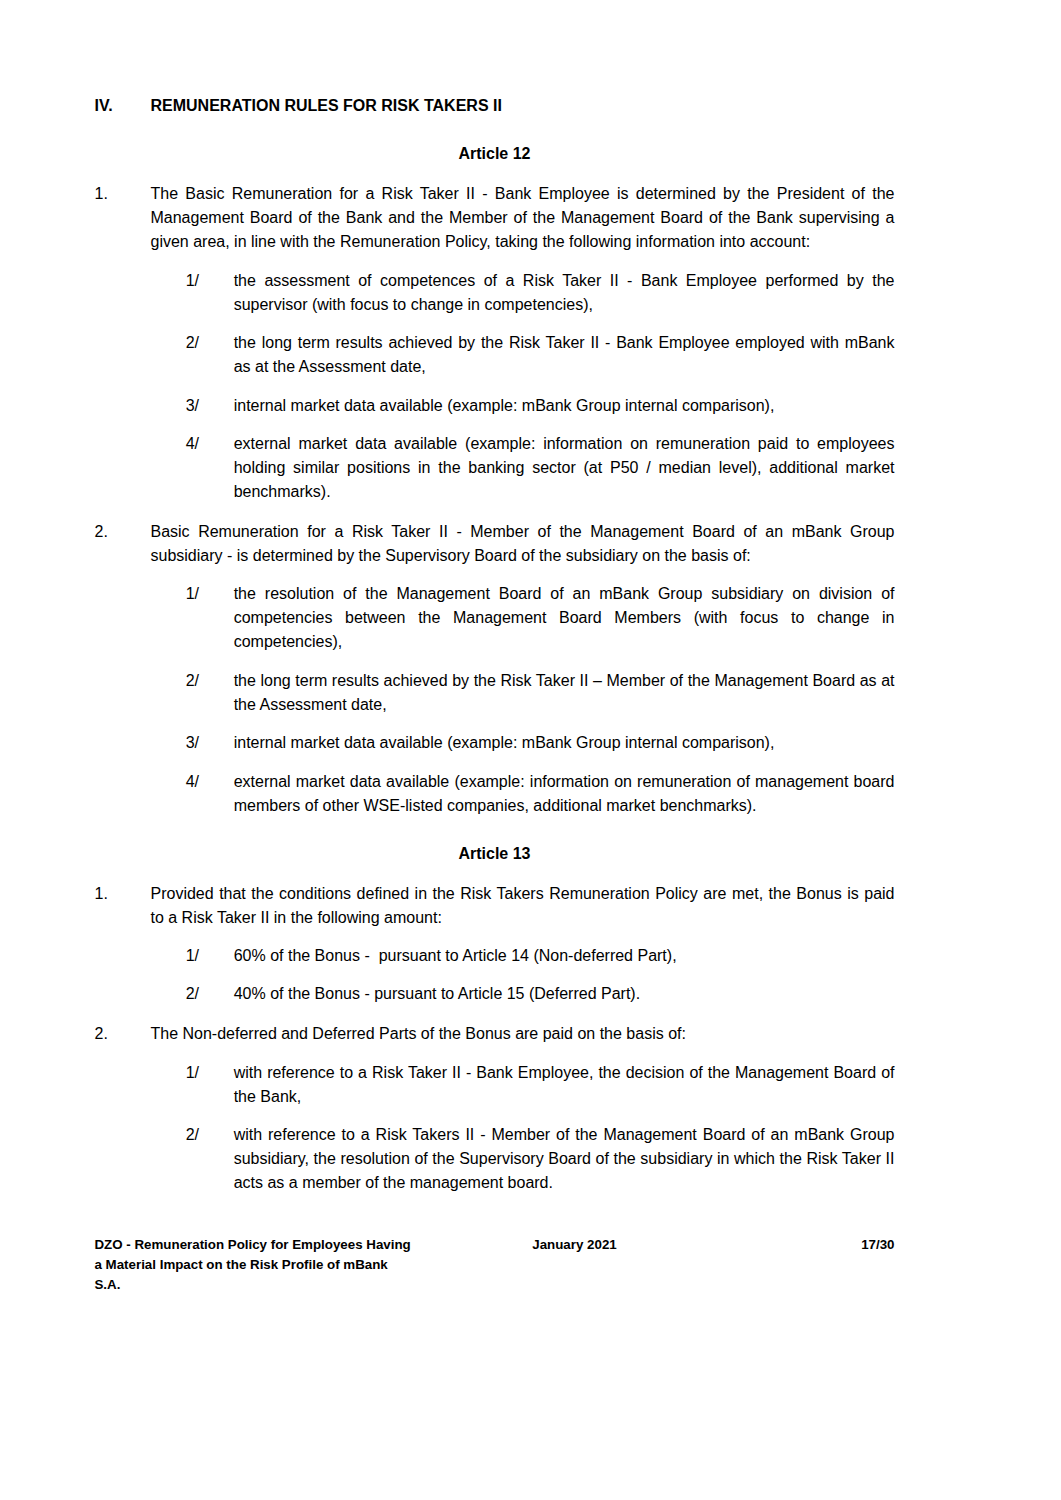IV. REMUNERATION RULES FOR RISK TAKERS II
Article 12
1.
The Basic Remuneration for a Risk Taker II - Bank Employee is determined by the President of the Management Board of the Bank and the Member of the Management Board of the Bank supervising a given area, in line with the Remuneration Policy, taking the following information into account:
1/
the assessment of competences of a Risk Taker II - Bank Employee performed by the supervisor (with focus to change in competencies),
2/
the long term results achieved by the Risk Taker II - Bank Employee employed with mBank as at the Assessment date,
3/
internal market data available (example: mBank Group internal comparison),
4/
external market data available (example: information on remuneration paid to employees holding similar positions in the banking sector (at P50 / median level), additional market benchmarks).
2.
Basic Remuneration for a Risk Taker II - Member of the Management Board of an mBank Group subsidiary - is determined by the Supervisory Board of the subsidiary on the basis of:
1/
the resolution of the Management Board of an mBank Group subsidiary on division of competencies between the Management Board Members (with focus to change in competencies),
2/
the long term results achieved by the Risk Taker II – Member of the Management Board as at the Assessment date,
3/
internal market data available (example: mBank Group internal comparison),
4/
external market data available (example: information on remuneration of management board members of other WSE-listed companies, additional market benchmarks).
Article 13
1.
Provided that the conditions defined in the Risk Takers Remuneration Policy are met, the Bonus is paid to a Risk Taker II in the following amount:
1/
60% of the Bonus - pursuant to Article 14 (Non-deferred Part),
2/
40% of the Bonus - pursuant to Article 15 (Deferred Part).
2.
The Non-deferred and Deferred Parts of the Bonus are paid on the basis of:
1/
with reference to a Risk Taker II - Bank Employee, the decision of the Management Board of the Bank,
2/
with reference to a Risk Takers II - Member of the Management Board of an mBank Group subsidiary, the resolution of the Supervisory Board of the subsidiary in which the Risk Taker II acts as a member of the management board.
DZO - Remuneration Policy for Employees Having a Material Impact on the Risk Profile of mBank S.A.
January 2021
17/30